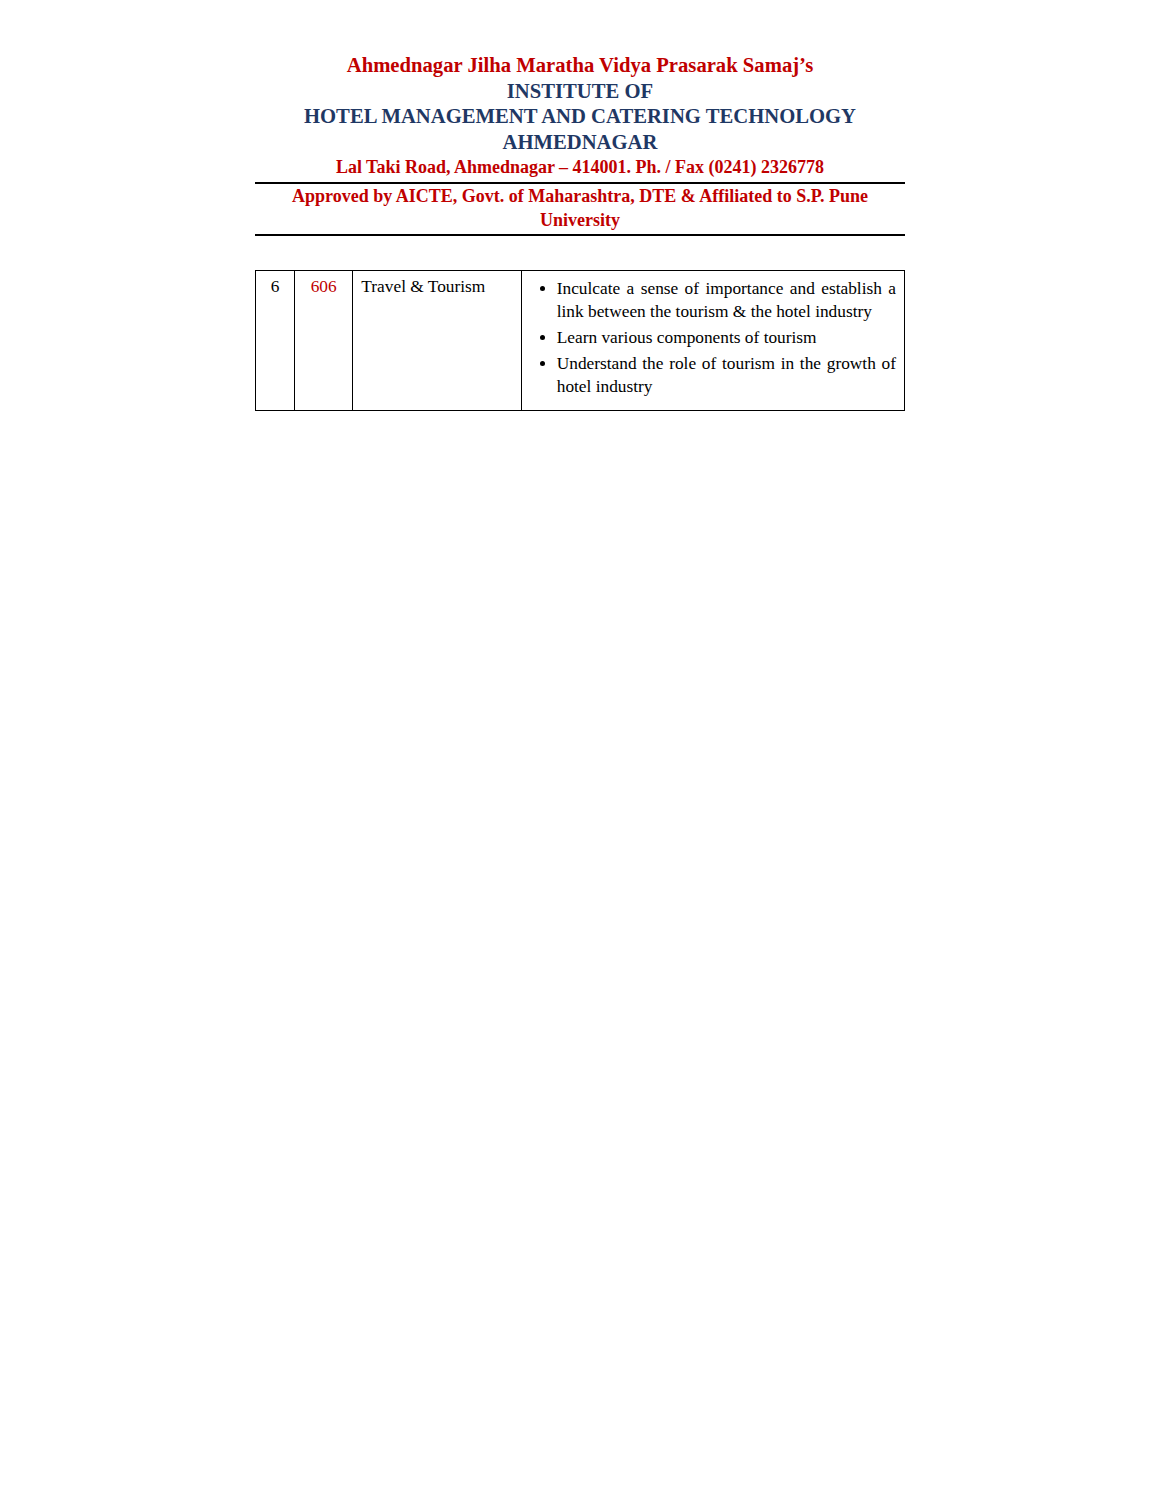Ahmednagar Jilha Maratha Vidya Prasarak Samaj’s
INSTITUTE OF
HOTEL MANAGEMENT AND CATERING TECHNOLOGY AHMEDNAGAR
Lal Taki Road, Ahmednagar – 414001. Ph. / Fax (0241) 2326778
Approved by AICTE, Govt. of Maharashtra, DTE & Affiliated to S.P. Pune University
| 6 | 606 | Travel & Tourism | Inculcate a sense of importance and establish a link between the tourism & the hotel industry Learn various components of tourism Understand the role of tourism in the growth of hotel industry |